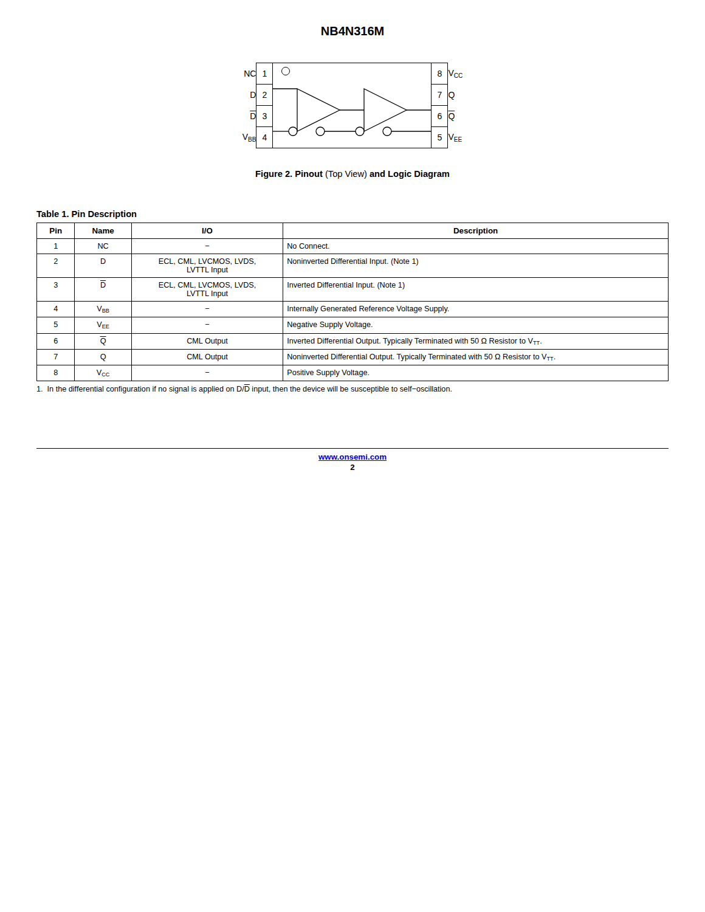NB4N316M
| NC | 1 | | 8 | V CC |
| D | 2 | 7 | Q |
| D | 3 | 6 | Q |
| V BB | 4 | 5 | V EE |
Figure 2. Pinout (Top View) and Logic Diagram
Table 1. Pin Description
| Pin | Name | I/O | Description |
| --- | --- | --- | --- |
| 1 | NC | − | No Connect. |
| 2 | D | ECL, CML, LVCMOS, LVDS, LVTTL Input | Noninverted Differential Input. (Note 1) |
| 3 | D | ECL, CML, LVCMOS, LVDS, LVTTL Input | Inverted Differential Input. (Note 1) |
| 4 | V BB | − | Internally Generated Reference Voltage Supply. |
| 5 | V EE | − | Negative Supply Voltage. |
| 6 | Q | CML Output | Inverted Differential Output. Typically Terminated with 50 Ω Resistor to V TT . |
| 7 | Q | CML Output | Noninverted Differential Output. Typically Terminated with 50 Ω Resistor to V TT . |
| 8 | V CC | − | Positive Supply Voltage. |
1. In the differential configuration if no signal is applied on D/D input, then the device will be susceptible to self−oscillation.
www.onsemi.com
2